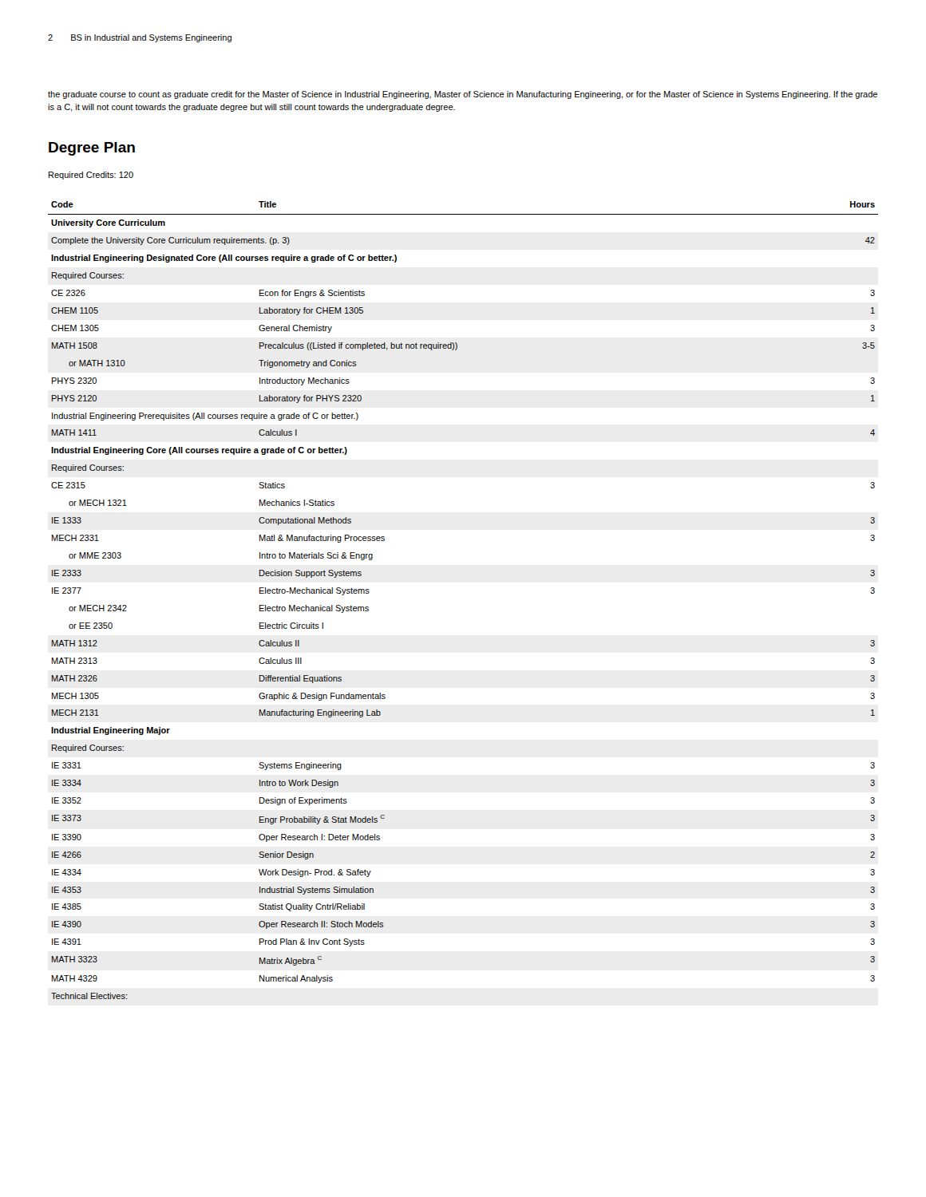2 BS in Industrial and Systems Engineering
the graduate course to count as graduate credit for the Master of Science in Industrial Engineering, Master of Science in Manufacturing Engineering, or for the Master of Science in Systems Engineering. If the grade is a C, it will not count towards the graduate degree but will still count towards the undergraduate degree.
Degree Plan
Required Credits: 120
| Code | Title | Hours |
| --- | --- | --- |
| University Core Curriculum |
| Complete the University Core Curriculum requirements. (p. 3) | 42 |
| Industrial Engineering Designated Core (All courses require a grade of C or better.) |
| Required Courses: |
| CE 2326 | Econ for Engrs & Scientists | 3 |
| CHEM 1105 | Laboratory for CHEM 1305 | 1 |
| CHEM 1305 | General Chemistry | 3 |
| MATH 1508 | Precalculus ((Listed if completed, but not required)) | 3-5 |
| or MATH 1310 | Trigonometry and Conics | |
| PHYS 2320 | Introductory Mechanics | 3 |
| PHYS 2120 | Laboratory for PHYS 2320 | 1 |
| Industrial Engineering Prerequisites (All courses require a grade of C or better.) |
| MATH 1411 | Calculus I | 4 |
| Industrial Engineering Core (All courses require a grade of C or better.) |
| Required Courses: |
| CE 2315 | Statics | 3 |
| or MECH 1321 | Mechanics I-Statics | |
| IE 1333 | Computational Methods | 3 |
| MECH 2331 | Matl & Manufacturing Processes | 3 |
| or MME 2303 | Intro to Materials Sci & Engrg | |
| IE 2333 | Decision Support Systems | 3 |
| IE 2377 | Electro-Mechanical Systems | 3 |
| or MECH 2342 | Electro Mechanical Systems | |
| or EE 2350 | Electric Circuits I | |
| MATH 1312 | Calculus II | 3 |
| MATH 2313 | Calculus III | 3 |
| MATH 2326 | Differential Equations | 3 |
| MECH 1305 | Graphic & Design Fundamentals | 3 |
| MECH 2131 | Manufacturing Engineering Lab | 1 |
| Industrial Engineering Major |
| Required Courses: |
| IE 3331 | Systems Engineering | 3 |
| IE 3334 | Intro to Work Design | 3 |
| IE 3352 | Design of Experiments | 3 |
| IE 3373 | Engr Probability & Stat Models C | 3 |
| IE 3390 | Oper Research I: Deter Models | 3 |
| IE 4266 | Senior Design | 2 |
| IE 4334 | Work Design- Prod. & Safety | 3 |
| IE 4353 | Industrial Systems Simulation | 3 |
| IE 4385 | Statist Quality Cntrl/Reliabil | 3 |
| IE 4390 | Oper Research II: Stoch Models | 3 |
| IE 4391 | Prod Plan & Inv Cont Systs | 3 |
| MATH 3323 | Matrix Algebra C | 3 |
| MATH 4329 | Numerical Analysis | 3 |
| Technical Electives: |